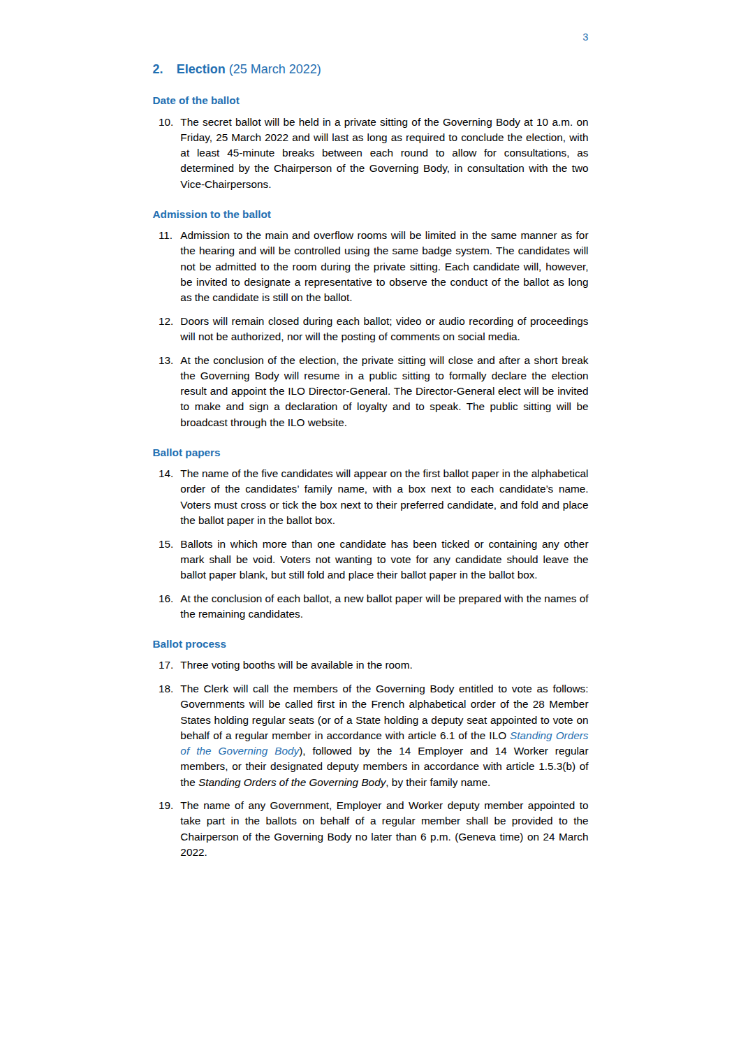3
2. Election (25 March 2022)
Date of the ballot
10. The secret ballot will be held in a private sitting of the Governing Body at 10 a.m. on Friday, 25 March 2022 and will last as long as required to conclude the election, with at least 45-minute breaks between each round to allow for consultations, as determined by the Chairperson of the Governing Body, in consultation with the two Vice-Chairpersons.
Admission to the ballot
11. Admission to the main and overflow rooms will be limited in the same manner as for the hearing and will be controlled using the same badge system. The candidates will not be admitted to the room during the private sitting. Each candidate will, however, be invited to designate a representative to observe the conduct of the ballot as long as the candidate is still on the ballot.
12. Doors will remain closed during each ballot; video or audio recording of proceedings will not be authorized, nor will the posting of comments on social media.
13. At the conclusion of the election, the private sitting will close and after a short break the Governing Body will resume in a public sitting to formally declare the election result and appoint the ILO Director-General. The Director-General elect will be invited to make and sign a declaration of loyalty and to speak. The public sitting will be broadcast through the ILO website.
Ballot papers
14. The name of the five candidates will appear on the first ballot paper in the alphabetical order of the candidates’ family name, with a box next to each candidate’s name. Voters must cross or tick the box next to their preferred candidate, and fold and place the ballot paper in the ballot box.
15. Ballots in which more than one candidate has been ticked or containing any other mark shall be void. Voters not wanting to vote for any candidate should leave the ballot paper blank, but still fold and place their ballot paper in the ballot box.
16. At the conclusion of each ballot, a new ballot paper will be prepared with the names of the remaining candidates.
Ballot process
17. Three voting booths will be available in the room.
18. The Clerk will call the members of the Governing Body entitled to vote as follows: Governments will be called first in the French alphabetical order of the 28 Member States holding regular seats (or of a State holding a deputy seat appointed to vote on behalf of a regular member in accordance with article 6.1 of the ILO Standing Orders of the Governing Body), followed by the 14 Employer and 14 Worker regular members, or their designated deputy members in accordance with article 1.5.3(b) of the Standing Orders of the Governing Body, by their family name.
19. The name of any Government, Employer and Worker deputy member appointed to take part in the ballots on behalf of a regular member shall be provided to the Chairperson of the Governing Body no later than 6 p.m. (Geneva time) on 24 March 2022.